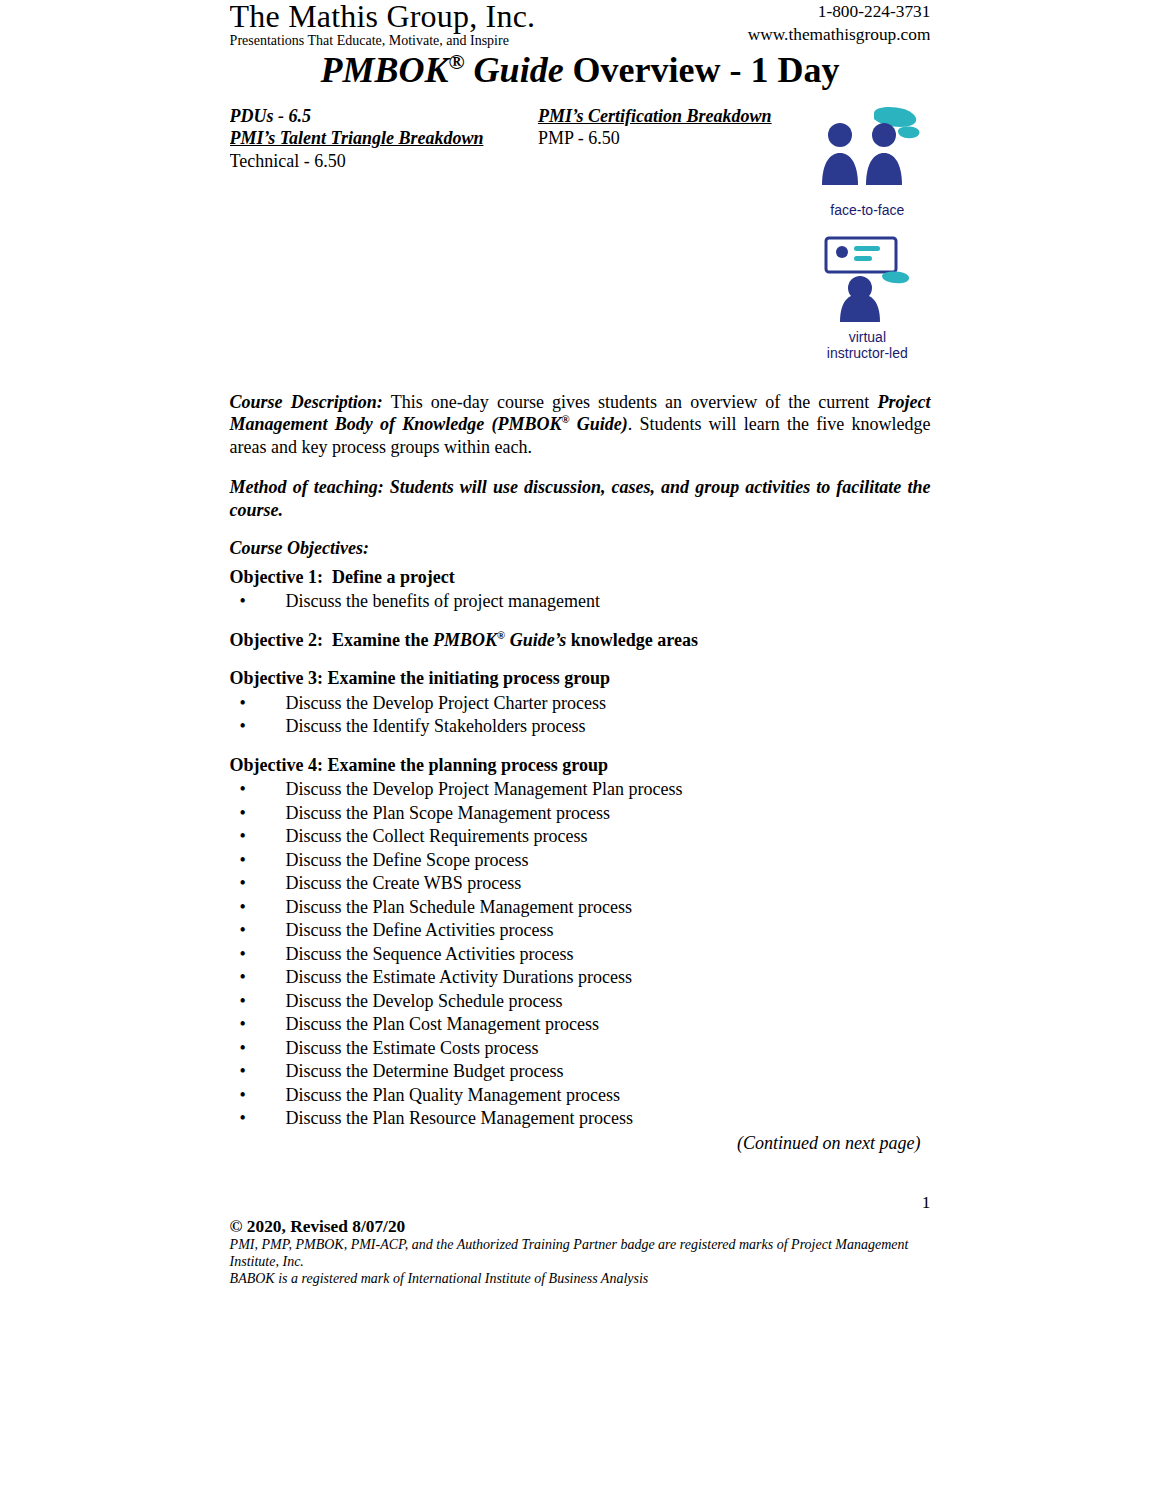The Mathis Group, Inc.
1-800-224-3731 www.themathisgroup.com
Presentations That Educate, Motivate, and Inspire
PMBOK® Guide Overview - 1 Day
face-to-face
virtual
instructor-led
PDUs - 6.5
PMI’s Talent Triangle Breakdown
Technical - 6.50
PMI’s Certification Breakdown
PMP - 6.50
Course Description: This one-day course gives students an overview of the current Project Management Body of Knowledge (PMBOK® Guide). Students will learn the five knowledge areas and key process groups within each.
Method of teaching: Students will use discussion, cases, and group activities to facilitate the course.
Course Objectives:
Objective 1: Define a project
Discuss the benefits of project management
Objective 2: Examine the PMBOK® Guide’s knowledge areas
Objective 3: Examine the initiating process group
Discuss the Develop Project Charter process
Discuss the Identify Stakeholders process
Objective 4: Examine the planning process group
Discuss the Develop Project Management Plan process
Discuss the Plan Scope Management process
Discuss the Collect Requirements process
Discuss the Define Scope process
Discuss the Create WBS process
Discuss the Plan Schedule Management process
Discuss the Define Activities process
Discuss the Sequence Activities process
Discuss the Estimate Activity Durations process
Discuss the Develop Schedule process
Discuss the Plan Cost Management process
Discuss the Estimate Costs process
Discuss the Determine Budget process
Discuss the Plan Quality Management process
Discuss the Plan Resource Management process
(Continued on next page)
1
© 2020, Revised 8/07/20
PMI, PMP, PMBOK, PMI-ACP, and the Authorized Training Partner badge are registered marks of Project Management Institute, Inc.
BABOK is a registered mark of International Institute of Business Analysis